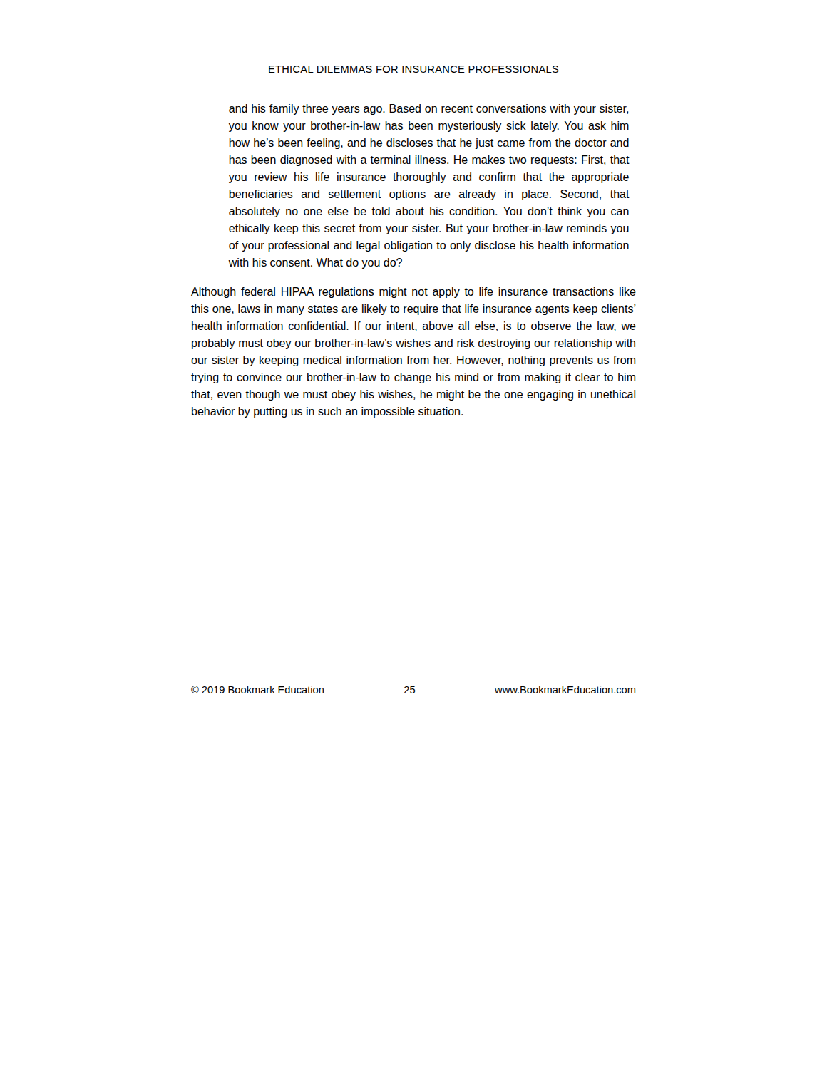ETHICAL DILEMMAS FOR INSURANCE PROFESSIONALS
and his family three years ago. Based on recent conversations with your sister, you know your brother-in-law has been mysteriously sick lately. You ask him how he’s been feeling, and he discloses that he just came from the doctor and has been diagnosed with a terminal illness. He makes two requests: First, that you review his life insurance thoroughly and confirm that the appropriate beneficiaries and settlement options are already in place. Second, that absolutely no one else be told about his condition. You don’t think you can ethically keep this secret from your sister. But your brother-in-law reminds you of your professional and legal obligation to only disclose his health information with his consent. What do you do?
Although federal HIPAA regulations might not apply to life insurance transactions like this one, laws in many states are likely to require that life insurance agents keep clients’ health information confidential. If our intent, above all else, is to observe the law, we probably must obey our brother-in-law’s wishes and risk destroying our relationship with our sister by keeping medical information from her. However, nothing prevents us from trying to convince our brother-in-law to change his mind or from making it clear to him that, even though we must obey his wishes, he might be the one engaging in unethical behavior by putting us in such an impossible situation.
© 2019 Bookmark Education
25
www.BookmarkEducation.com